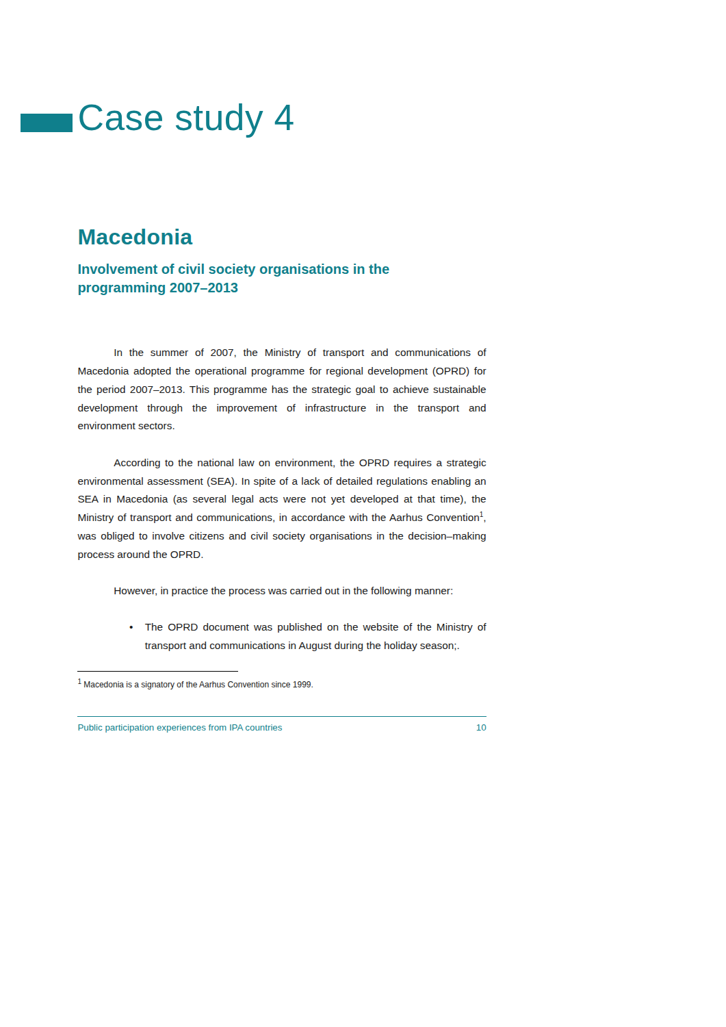Case study 4
Macedonia
Involvement of civil society organisations in the programming 2007–2013
In the summer of 2007, the Ministry of transport and communications of Macedonia adopted the operational programme for regional development (OPRD) for the period 2007–2013. This programme has the strategic goal to achieve sustainable development through the improvement of infrastructure in the transport and environment sectors.
According to the national law on environment, the OPRD requires a strategic environmental assessment (SEA). In spite of a lack of detailed regulations enabling an SEA in Macedonia (as several legal acts were not yet developed at that time), the Ministry of transport and communications, in accordance with the Aarhus Convention1, was obliged to involve citizens and civil society organisations in the decision–making process around the OPRD.
However, in practice the process was carried out in the following manner:
The OPRD document was published on the website of the Ministry of transport and communications in August during the holiday season;.
1 Macedonia is a signatory of the Aarhus Convention since 1999.
Public participation experiences from IPA countries 10